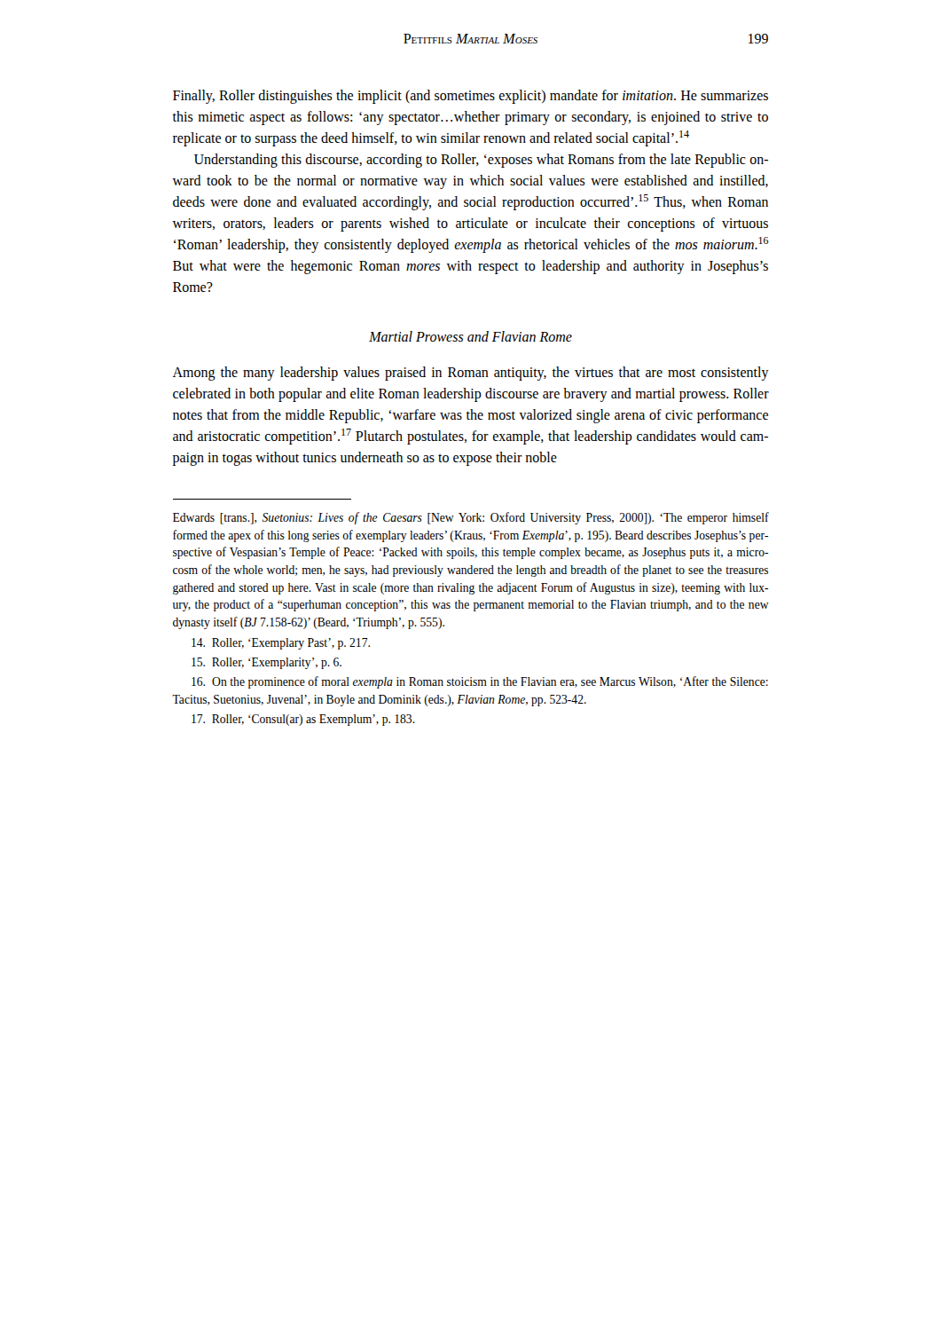Petitfils Martial Moses 199
Finally, Roller distinguishes the implicit (and sometimes explicit) mandate for imitation. He summarizes this mimetic aspect as follows: ‘any spectator…whether primary or secondary, is enjoined to strive to replicate or to surpass the deed himself, to win similar renown and related social capital’.14
Understanding this discourse, according to Roller, ‘exposes what Romans from the late Republic onward took to be the normal or normative way in which social values were established and instilled, deeds were done and evaluated accordingly, and social reproduction occurred’.15 Thus, when Roman writers, orators, leaders or parents wished to articulate or inculcate their conceptions of virtuous ‘Roman’ leadership, they consistently deployed exempla as rhetorical vehicles of the mos maiorum.16 But what were the hegemonic Roman mores with respect to leadership and authority in Josephus’s Rome?
Martial Prowess and Flavian Rome
Among the many leadership values praised in Roman antiquity, the virtues that are most consistently celebrated in both popular and elite Roman leadership discourse are bravery and martial prowess. Roller notes that from the middle Republic, ‘warfare was the most valorized single arena of civic performance and aristocratic competition’.17 Plutarch postulates, for example, that leadership candidates would campaign in togas without tunics underneath so as to expose their noble
Edwards [trans.], Suetonius: Lives of the Caesars [New York: Oxford University Press, 2000]). ‘The emperor himself formed the apex of this long series of exemplary leaders’ (Kraus, ‘From Exempla’, p. 195). Beard describes Josephus’s perspective of Vespasian’s Temple of Peace: ‘Packed with spoils, this temple complex became, as Josephus puts it, a microcosm of the whole world; men, he says, had previously wandered the length and breadth of the planet to see the treasures gathered and stored up here. Vast in scale (more than rivaling the adjacent Forum of Augustus in size), teeming with luxury, the product of a “superhuman conception”, this was the permanent memorial to the Flavian triumph, and to the new dynasty itself (BJ 7.158-62)’ (Beard, ‘Triumph’, p. 555).
14. Roller, ‘Exemplary Past’, p. 217.
15. Roller, ‘Exemplarity’, p. 6.
16. On the prominence of moral exempla in Roman stoicism in the Flavian era, see Marcus Wilson, ‘After the Silence: Tacitus, Suetonius, Juvenal’, in Boyle and Dominik (eds.), Flavian Rome, pp. 523-42.
17. Roller, ‘Consul(ar) as Exemplum’, p. 183.